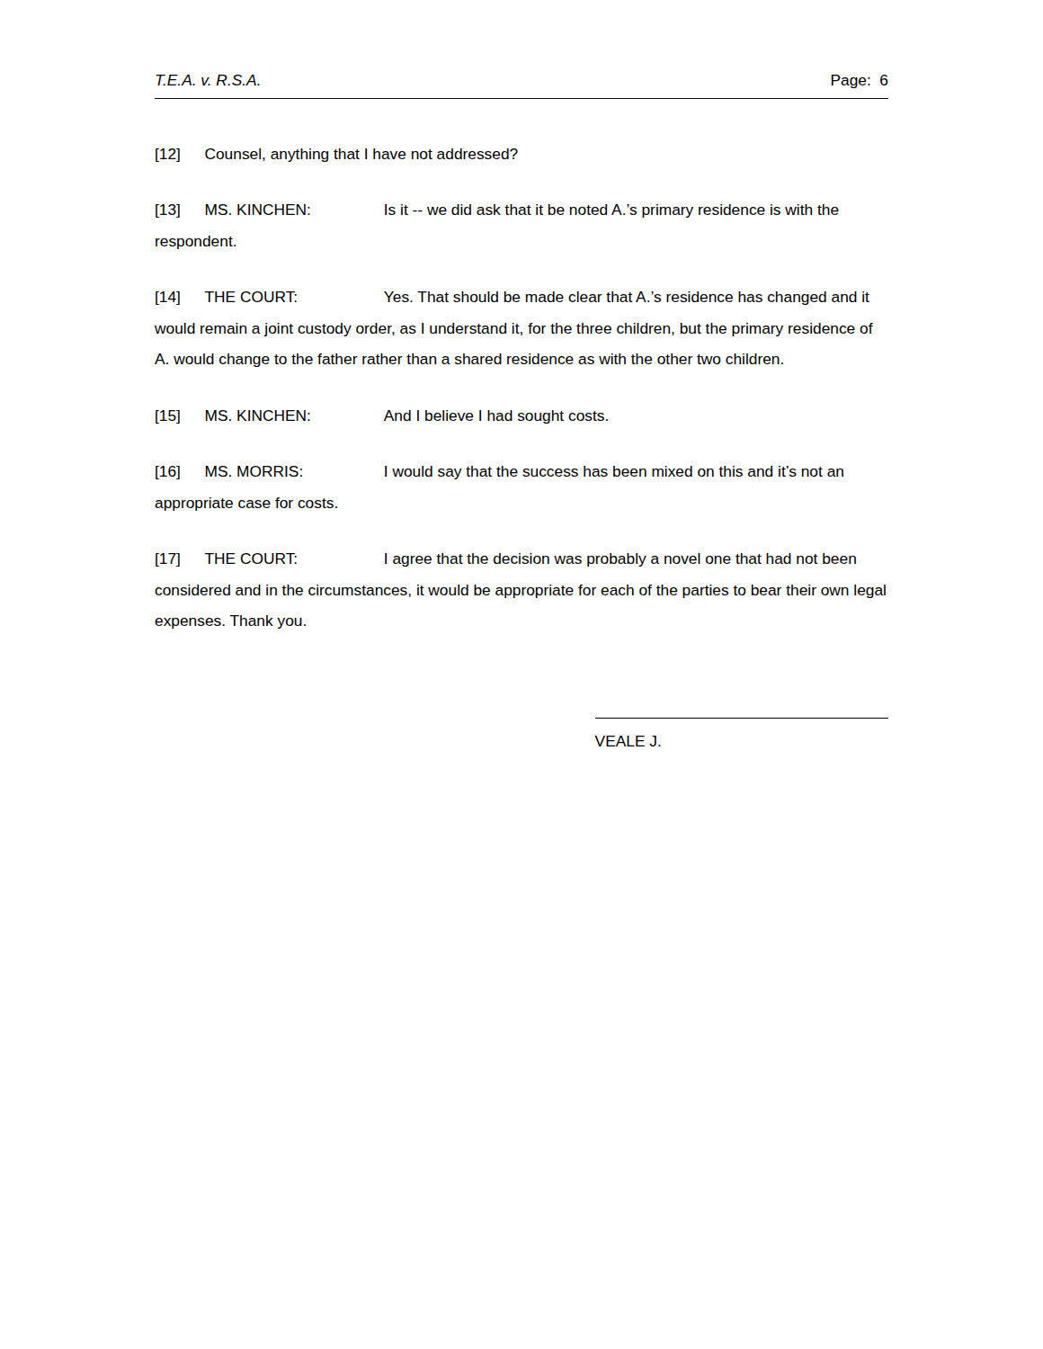T.E.A. v. R.S.A. Page: 6
[12] Counsel, anything that I have not addressed?
[13] MS. KINCHEN: Is it -- we did ask that it be noted A.’s primary residence is with the respondent.
[14] THE COURT: Yes. That should be made clear that A.’s residence has changed and it would remain a joint custody order, as I understand it, for the three children, but the primary residence of A. would change to the father rather than a shared residence as with the other two children.
[15] MS. KINCHEN: And I believe I had sought costs.
[16] MS. MORRIS: I would say that the success has been mixed on this and it’s not an appropriate case for costs.
[17] THE COURT: I agree that the decision was probably a novel one that had not been considered and in the circumstances, it would be appropriate for each of the parties to bear their own legal expenses. Thank you.
VEALE J.